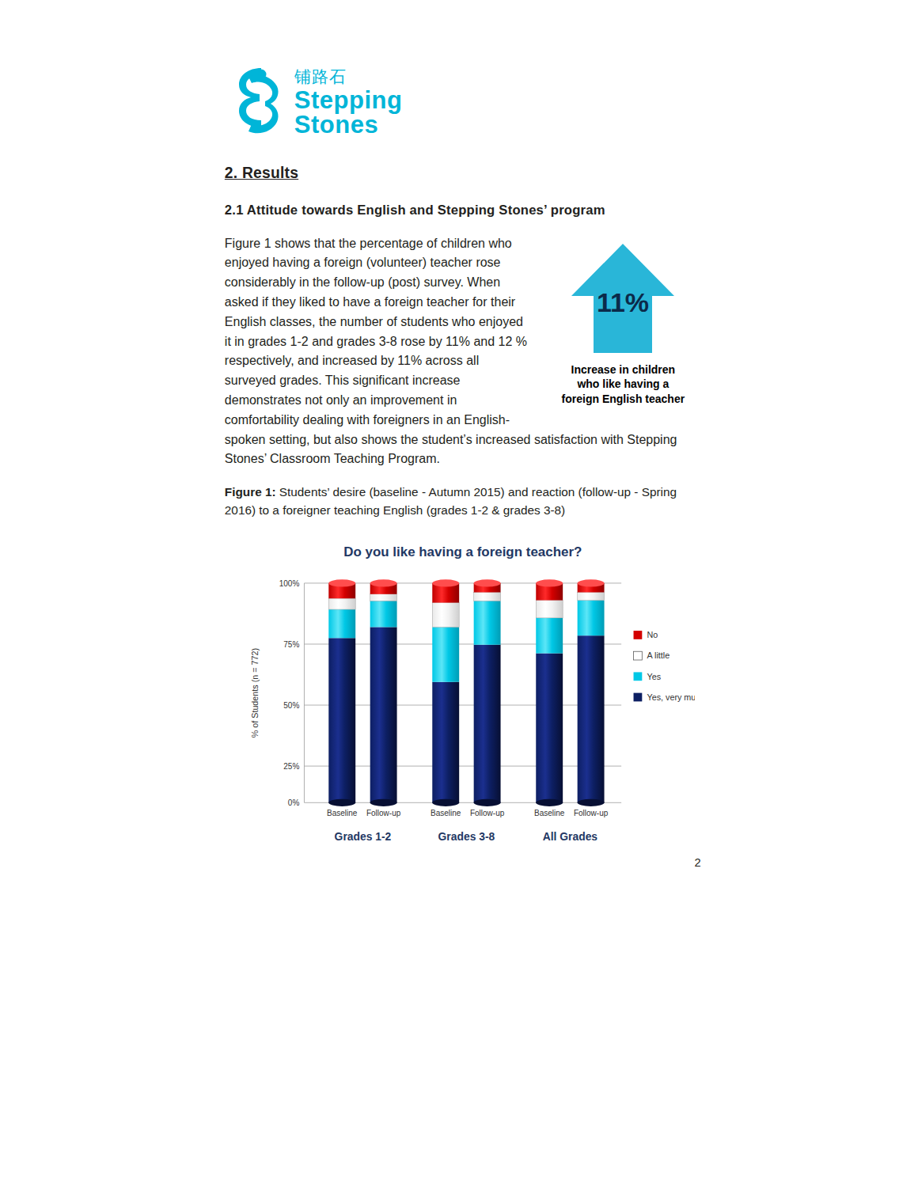铺路石
Stepping Stones
2. Results
2.1 Attitude towards English and Stepping Stones’ program
11%
Increase in children
who like having a
foreign English teacher
Figure 1 shows that the percentage of children who enjoyed having a foreign (volunteer) teacher rose considerably in the follow-up (post) survey. When asked if they liked to have a foreign teacher for their English classes, the number of students who enjoyed it in grades 1-2 and grades 3-8 rose by 11% and 12 % respectively, and increased by 11% across all surveyed grades. This significant increase demonstrates not only an improvement in comfortability dealing with foreigners in an English-spoken setting, but also shows the student’s increased satisfaction with Stepping Stones’ Classroom Teaching Program.
Figure 1: Students’ desire (baseline - Autumn 2015) and reaction (follow-up - Spring 2016) to a foreigner teaching English (grades 1-2 & grades 3-8)
Do you like having a foreign teacher? 100% 75% 50% 25% 0% % of Students (n = 772) ===== Bars ===== Each bar: x, width 44. Segments bottom-up: navy, cyan, white, red. y=430 is 0%, y=70 is 100% (360px = 100%). Baseline Follow-up Baseline Follow-up Baseline Follow-up Grades 1-2 Grades 3-8 All Grades No A little Yes Yes, very much
2